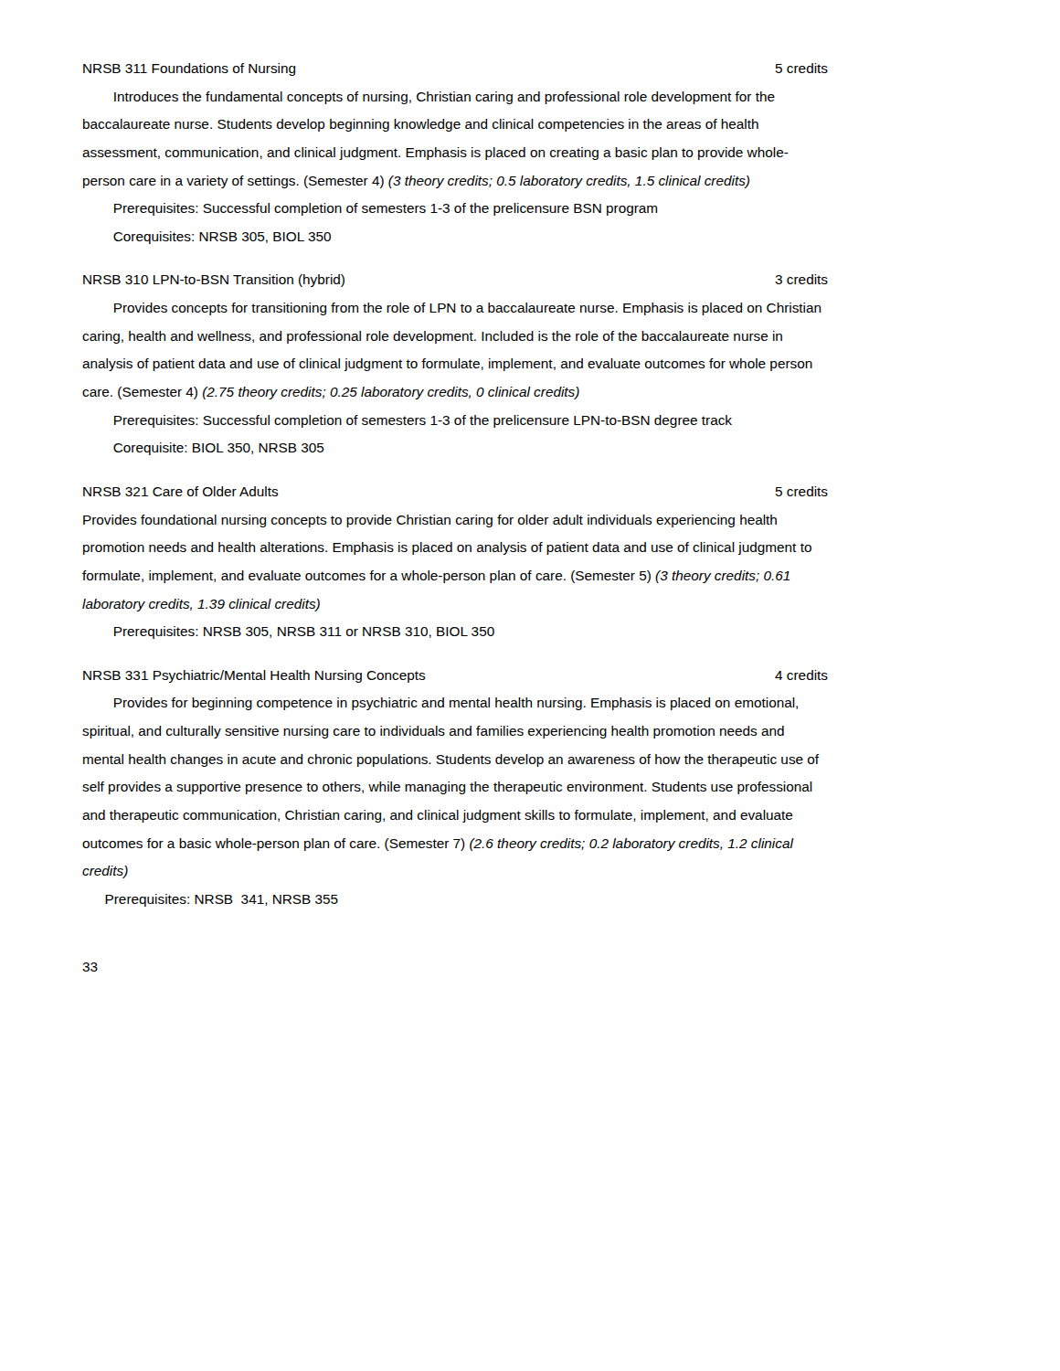NRSB 311 Foundations of Nursing 5 credits
Introduces the fundamental concepts of nursing, Christian caring and professional role development for the baccalaureate nurse. Students develop beginning knowledge and clinical competencies in the areas of health assessment, communication, and clinical judgment. Emphasis is placed on creating a basic plan to provide whole-person care in a variety of settings. (Semester 4) (3 theory credits; 0.5 laboratory credits, 1.5 clinical credits)
Prerequisites: Successful completion of semesters 1-3 of the prelicensure BSN program
Corequisites: NRSB 305, BIOL 350
NRSB 310 LPN-to-BSN Transition (hybrid) 3 credits
Provides concepts for transitioning from the role of LPN to a baccalaureate nurse. Emphasis is placed on Christian caring, health and wellness, and professional role development. Included is the role of the baccalaureate nurse in analysis of patient data and use of clinical judgment to formulate, implement, and evaluate outcomes for whole person care. (Semester 4) (2.75 theory credits; 0.25 laboratory credits, 0 clinical credits)
Prerequisites: Successful completion of semesters 1-3 of the prelicensure LPN-to-BSN degree track
Corequisite: BIOL 350, NRSB 305
NRSB 321 Care of Older Adults 5 credits
Provides foundational nursing concepts to provide Christian caring for older adult individuals experiencing health promotion needs and health alterations. Emphasis is placed on analysis of patient data and use of clinical judgment to formulate, implement, and evaluate outcomes for a whole-person plan of care. (Semester 5) (3 theory credits; 0.61 laboratory credits, 1.39 clinical credits)
Prerequisites: NRSB 305, NRSB 311 or NRSB 310, BIOL 350
NRSB 331 Psychiatric/Mental Health Nursing Concepts 4 credits
Provides for beginning competence in psychiatric and mental health nursing. Emphasis is placed on emotional, spiritual, and culturally sensitive nursing care to individuals and families experiencing health promotion needs and mental health changes in acute and chronic populations. Students develop an awareness of how the therapeutic use of self provides a supportive presence to others, while managing the therapeutic environment. Students use professional and therapeutic communication, Christian caring, and clinical judgment skills to formulate, implement, and evaluate outcomes for a basic whole-person plan of care. (Semester 7) (2.6 theory credits; 0.2 laboratory credits, 1.2 clinical credits)
Prerequisites: NRSB 341, NRSB 355
33